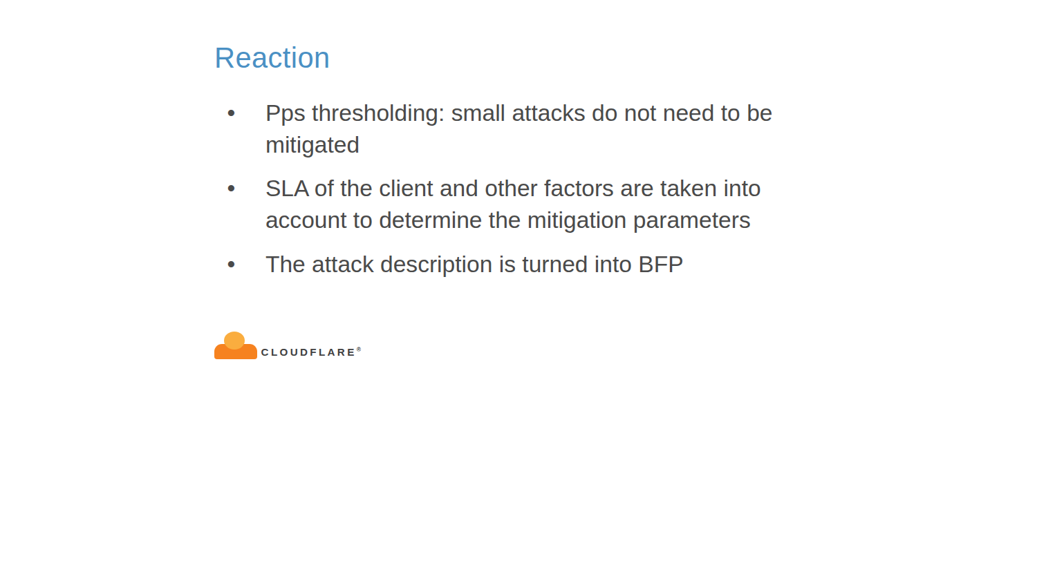Reaction
Pps thresholding: small attacks do not need to be mitigated
SLA of the client and other factors are taken into account to determine the mitigation parameters
The attack description is turned into BFP
CLOUDFLARE®